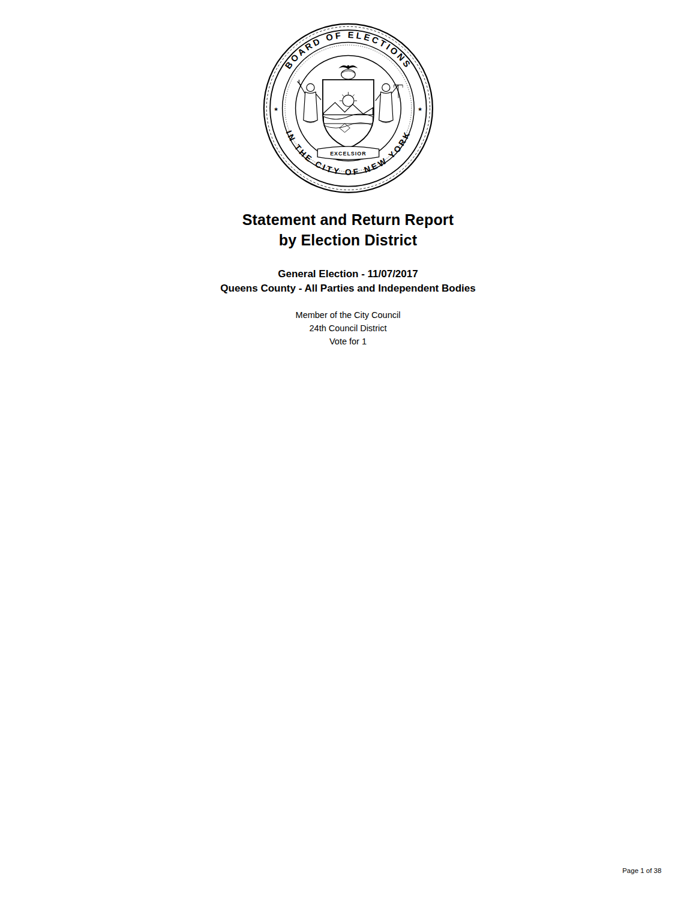BOARD OF ELECTIONS IN THE CITY OF NEW YORK ★ ★ EXCELSIOR
Statement and Return Report
by Election District
General Election - 11/07/2017
Queens County - All Parties and Independent Bodies
Member of the City Council
24th Council District
Vote for 1
Page 1 of 38